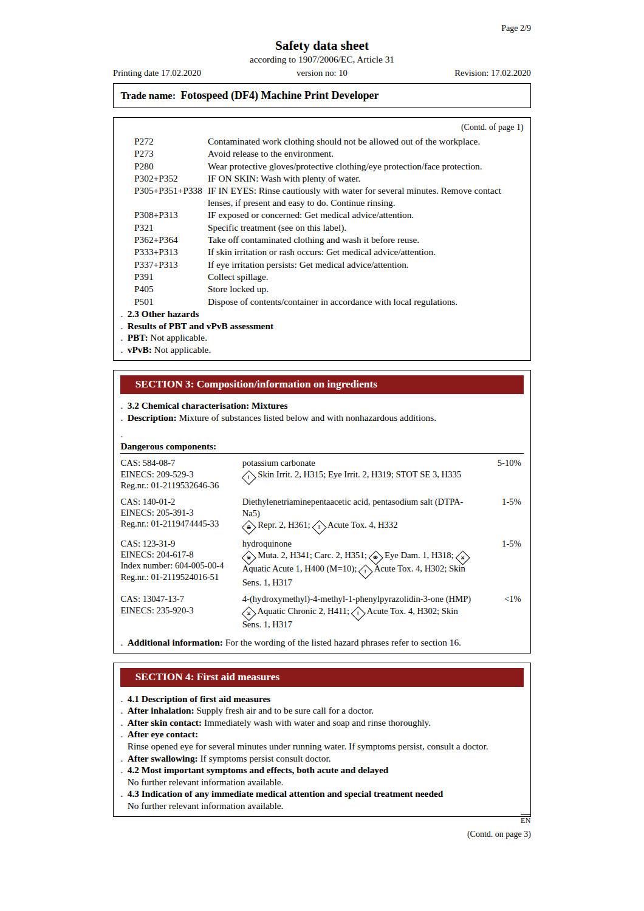Page 2/9
Safety data sheet
according to 1907/2006/EC, Article 31
Printing date 17.02.2020
version no: 10
Revision: 17.02.2020
Trade name: Fotospeed (DF4) Machine Print Developer
(Contd. of page 1)
| P272 | Contaminated work clothing should not be allowed out of the workplace. |
| P273 | Avoid release to the environment. |
| P280 | Wear protective gloves/protective clothing/eye protection/face protection. |
| P302+P352 | IF ON SKIN: Wash with plenty of water. |
| P305+P351+P338 | IF IN EYES: Rinse cautiously with water for several minutes. Remove contact lenses, if present and easy to do. Continue rinsing. |
| P308+P313 | IF exposed or concerned: Get medical advice/attention. |
| P321 | Specific treatment (see on this label). |
| P362+P364 | Take off contaminated clothing and wash it before reuse. |
| P333+P313 | If skin irritation or rash occurs: Get medical advice/attention. |
| P337+P313 | If eye irritation persists: Get medical advice/attention. |
| P391 | Collect spillage. |
| P405 | Store locked up. |
| P501 | Dispose of contents/container in accordance with local regulations. |
. 2.3 Other hazards
. Results of PBT and vPvB assessment
. PBT: Not applicable.
. vPvB: Not applicable.
SECTION 3: Composition/information on ingredients
. 3.2 Chemical characterisation: Mixtures
. Description: Mixture of substances listed below and with nonhazardous additions.
. Dangerous components:
| CAS: 584-08-7 EINECS: 209-529-3 Reg.nr.: 01-2119532646-36 | potassium carbonate ! Skin Irrit. 2, H315; Eye Irrit. 2, H319; STOT SE 3, H335 | 5-10% |
| CAS: 140-01-2 EINECS: 205-391-3 Reg.nr.: 01-2119474445-33 | Diethylenetriaminepentaacetic acid, pentasodium salt (DTPA-Na5) ☠ Repr. 2, H361; ! Acute Tox. 4, H332 | 1-5% |
| CAS: 123-31-9 EINECS: 204-617-8 Index number: 604-005-00-4 Reg.nr.: 01-2119524016-51 | hydroquinone ☠ Muta. 2, H341; Carc. 2, H351; 👁 Eye Dam. 1, H318; ⚔ Aquatic Acute 1, H400 (M=10); ! Acute Tox. 4, H302; Skin Sens. 1, H317 | 1-5% |
| CAS: 13047-13-7 EINECS: 235-920-3 | 4-(hydroxymethyl)-4-methyl-1-phenylpyrazolidin-3-one (HMP) ⚔ Aquatic Chronic 2, H411; ! Acute Tox. 4, H302; Skin Sens. 1, H317 | <1% |
. Additional information: For the wording of the listed hazard phrases refer to section 16.
SECTION 4: First aid measures
. 4.1 Description of first aid measures
. After inhalation: Supply fresh air and to be sure call for a doctor.
. After skin contact: Immediately wash with water and soap and rinse thoroughly.
. After eye contact:
Rinse opened eye for several minutes under running water. If symptoms persist, consult a doctor.
. After swallowing: If symptoms persist consult doctor.
. 4.2 Most important symptoms and effects, both acute and delayed
No further relevant information available.
. 4.3 Indication of any immediate medical attention and special treatment needed
No further relevant information available.
EN
(Contd. on page 3)